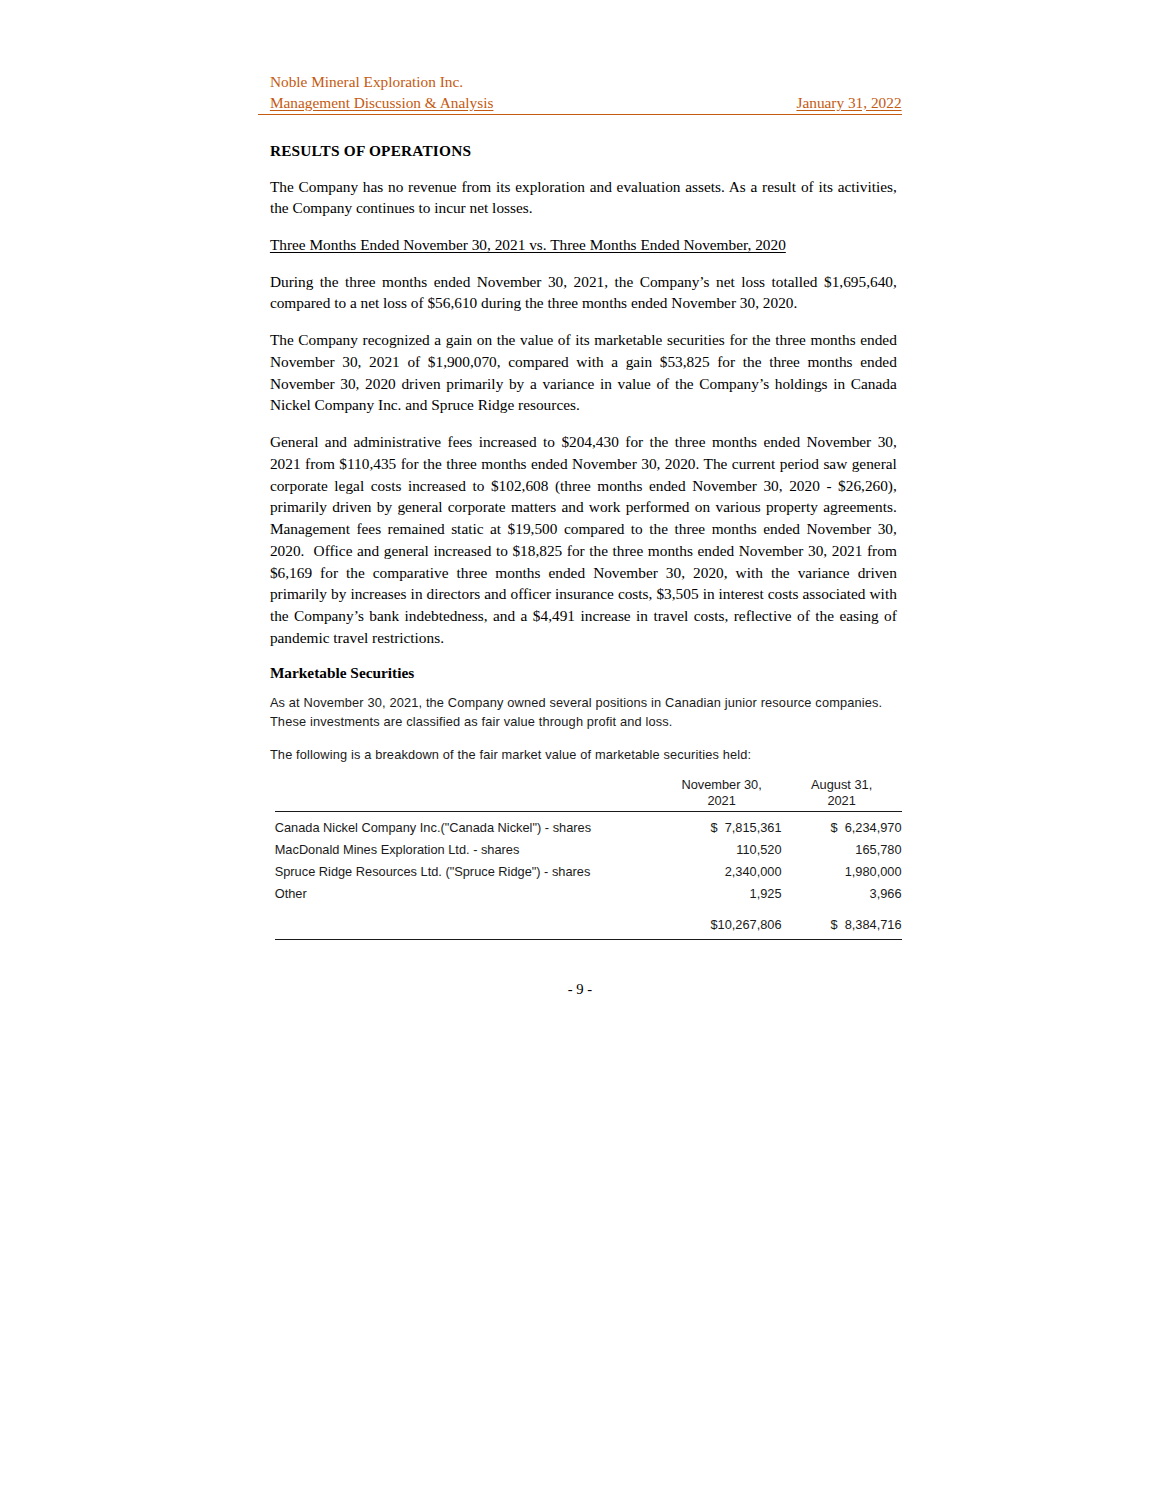Noble Mineral Exploration Inc.
Management Discussion & Analysis January 31, 2022
RESULTS OF OPERATIONS
The Company has no revenue from its exploration and evaluation assets. As a result of its activities, the Company continues to incur net losses.
Three Months Ended November 30, 2021 vs. Three Months Ended November, 2020
During the three months ended November 30, 2021, the Company’s net loss totalled $1,695,640, compared to a net loss of $56,610 during the three months ended November 30, 2020.
The Company recognized a gain on the value of its marketable securities for the three months ended November 30, 2021 of $1,900,070, compared with a gain $53,825 for the three months ended November 30, 2020 driven primarily by a variance in value of the Company’s holdings in Canada Nickel Company Inc. and Spruce Ridge resources.
General and administrative fees increased to $204,430 for the three months ended November 30, 2021 from $110,435 for the three months ended November 30, 2020. The current period saw general corporate legal costs increased to $102,608 (three months ended November 30, 2020 - $26,260), primarily driven by general corporate matters and work performed on various property agreements. Management fees remained static at $19,500 compared to the three months ended November 30, 2020. Office and general increased to $18,825 for the three months ended November 30, 2021 from $6,169 for the comparative three months ended November 30, 2020, with the variance driven primarily by increases in directors and officer insurance costs, $3,505 in interest costs associated with the Company’s bank indebtedness, and a $4,491 increase in travel costs, reflective of the easing of pandemic travel restrictions.
Marketable Securities
As at November 30, 2021, the Company owned several positions in Canadian junior resource companies. These investments are classified as fair value through profit and loss.
The following is a breakdown of the fair market value of marketable securities held:
| | November 30, 2021 | August 31, 2021 |
| Canada Nickel Company Inc.("Canada Nickel") - shares | $ 7,815,361 | $ 6,234,970 |
| MacDonald Mines Exploration Ltd. - shares | 110,520 | 165,780 |
| Spruce Ridge Resources Ltd. ("Spruce Ridge") - shares | 2,340,000 | 1,980,000 |
| Other | 1,925 | 3,966 |
| | $10,267,806 | $ 8,384,716 |
- 9 -